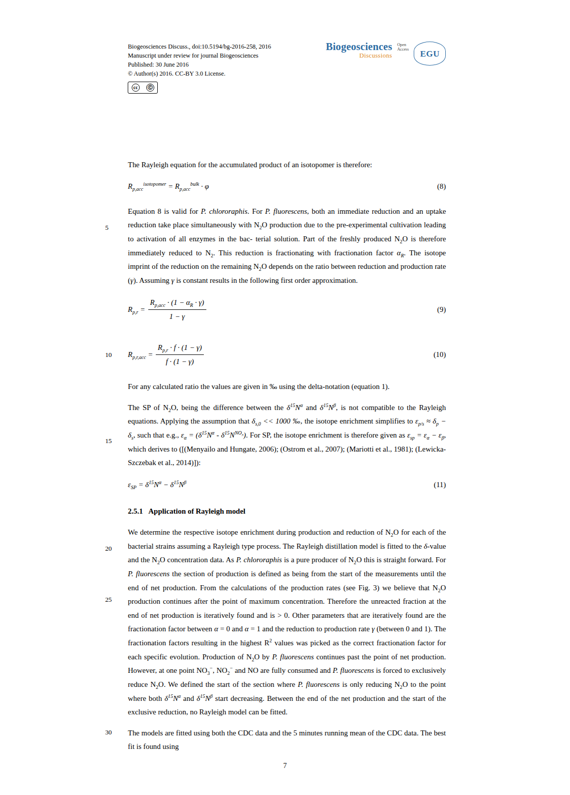Biogeosciences Discuss., doi:10.5194/bg-2016-258, 2016
Manuscript under review for journal Biogeosciences
Published: 30 June 2016
© Author(s) 2016. CC-BY 3.0 License.
cc Ⓒ
Biogeosciences
Discussions
Open
Access
EGU
The Rayleigh equation for the accumulated product of an isotopomer is therefore:
Rp,accisotopomer = Rp,accbulk · φ (8)
Equation 8 is valid for P. chlororaphis. For P. fluorescens, both an immediate reduction and an uptake reduction take place simultaneously with N2O production due to the pre-experimental cultivation leading to activation of all enzymes in the bac- 5terial solution. Part of the freshly produced N2O is therefore immediately reduced to N2. This reduction is fractionating with fractionation factor αR. The isotope imprint of the reduction on the remaining N2O depends on the ratio between reduction and production rate (γ). Assuming γ is constant results in the following first order approximation.
Rp,r = Rp,acc · (1 − αR · γ) 1 − γ (9)
10 Rp,r,acc = Rp,r · f · (1 − γ) f · (1 − γ) (10)
For any calculated ratio the values are given in ‰ using the delta-notation (equation 1).
The SP of N2O, being the difference between the δ15Nα and δ15Nβ, is not compatible to the Rayleigh equations. Applying the assumption that δs,0 << 1000 ‰, the isotope enrichment simplifies to εp/s ≈ δp − δs, such that e.g., εα = (δ15Nα - δ15NNO3). For SP, the isotope enrichment is therefore given as εsp = εα − εβ, which derives to ([(Menyailo and Hungate, 2006); (Ostrom 15et al., 2007); (Mariotti et al., 1981); (Lewicka-Szczebak et al., 2014)]):
εSP = δ15Nα − δ15Nβ (11)
2.5.1 Application of Rayleigh model
We determine the respective isotope enrichment during production and reduction of N2O for each of the bacterial strains assuming a Rayleigh type process. The Rayleigh distillation model is fitted to the δ-value and the N2O concentration data. As 20 P. chlororaphis is a pure producer of N2O this is straight forward. For P. fluorescens the section of production is defined as being from the start of the measurements until the end of net production. From the calculations of the production rates (see Fig. 3) we believe that N2O production continues after the point of maximum concentration. Therefore the unreacted fraction at the end of net production is iteratively found and is > 0. Other parameters that are iteratively found are the fractionation factor between α = 0 and α = 1 and the reduction to production rate γ (between 0 and 1). The fractionation factors resulting 25in the highest R2 values was picked as the correct fractionation factor for each specific evolution. Production of N2O by P. fluorescens continues past the point of net production. However, at one point NO3−, NO2− and NO are fully consumed and P. fluorescens is forced to exclusively reduce N2O. We defined the start of the section where P. fluorescens is only reducing N2O to the point where both δ15Nα and δ15Nβ start decreasing. Between the end of the net production and the start of the exclusive reduction, no Rayleigh model can be fitted.
30 The models are fitted using both the CDC data and the 5 minutes running mean of the CDC data. The best fit is found using
7